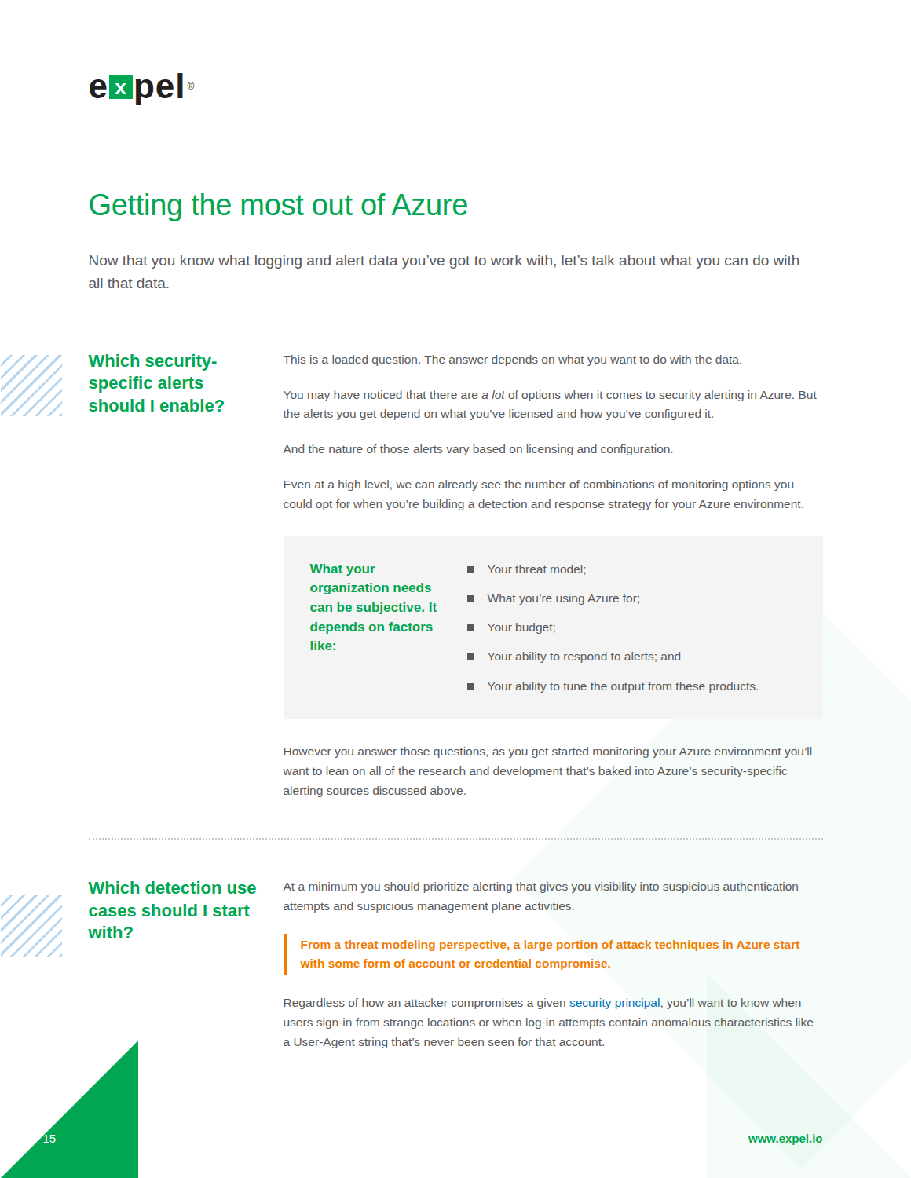expel®
Getting the most out of Azure
Now that you know what logging and alert data you’ve got to work with, let’s talk about what you can do with all that data.
Which security-specific alerts should I enable?
This is a loaded question. The answer depends on what you want to do with the data.
You may have noticed that there are a lot of options when it comes to security alerting in Azure. But the alerts you get depend on what you’ve licensed and how you’ve configured it.
And the nature of those alerts vary based on licensing and configuration.
Even at a high level, we can already see the number of combinations of monitoring options you could opt for when you’re building a detection and response strategy for your Azure environment.
What your organization needs can be subjective. It depends on factors like:
Your threat model;
What you’re using Azure for;
Your budget;
Your ability to respond to alerts; and
Your ability to tune the output from these products.
However you answer those questions, as you get started monitoring your Azure environment you’ll want to lean on all of the research and development that’s baked into Azure’s security-specific alerting sources discussed above.
Which detection use cases should I start with?
At a minimum you should prioritize alerting that gives you visibility into suspicious authentication attempts and suspicious management plane activities.
From a threat modeling perspective, a large portion of attack techniques in Azure start with some form of account or credential compromise.
Regardless of how an attacker compromises a given security principal, you’ll want to know when users sign-in from strange locations or when log-in attempts contain anomalous characteristics like a User-Agent string that’s never been seen for that account.
15 www.expel.io